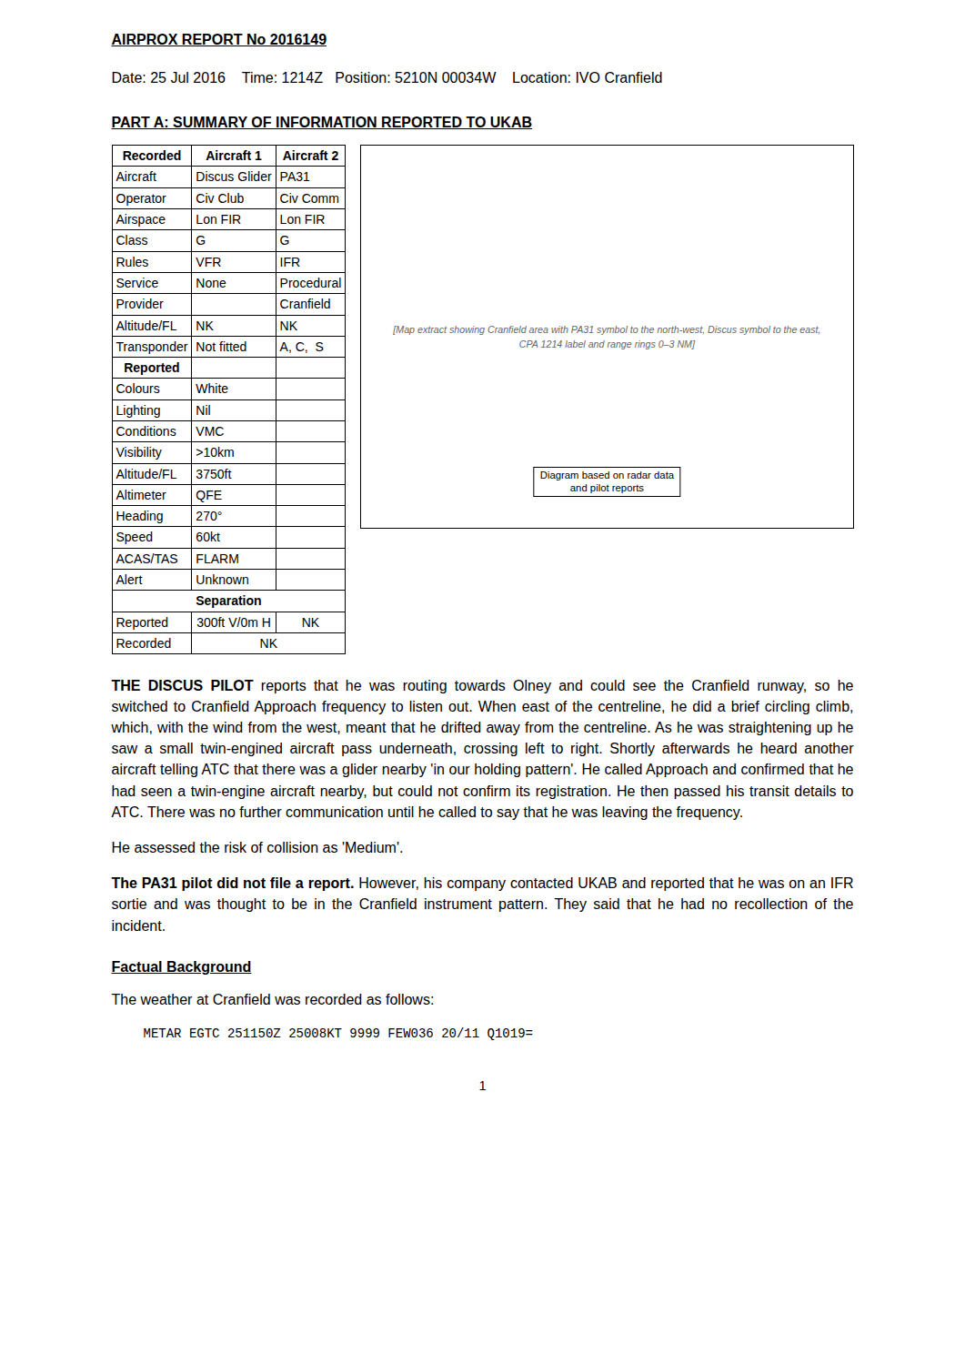AIRPROX REPORT No 2016149
Date: 25 Jul 2016 Time: 1214Z Position: 5210N 00034W Location: IVO Cranfield
PART A: SUMMARY OF INFORMATION REPORTED TO UKAB
| Recorded | Aircraft 1 | Aircraft 2 |
| --- | --- | --- |
| Aircraft | Discus Glider | PA31 |
| Operator | Civ Club | Civ Comm |
| Airspace | Lon FIR | Lon FIR |
| Class | G | G |
| Rules | VFR | IFR |
| Service | None | Procedural |
| Provider | | Cranfield |
| Altitude/FL | NK | NK |
| Transponder | Not fitted | A, C, S |
| Reported | | |
| Colours | White | |
| Lighting | Nil | |
| Conditions | VMC | |
| Visibility | >10km | |
| Altitude/FL | 3750ft | |
| Altimeter | QFE | |
| Heading | 270° | |
| Speed | 60kt | |
| ACAS/TAS | FLARM | |
| Alert | Unknown | |
| Separation |
| Reported | 300ft V/0m H | NK |
| Recorded | NK |
[Map extract showing Cranfield area with PA31 symbol to the north-west, Discus symbol to the east, CPA 1214 label and range rings 0–3 NM]
Diagram based on radar data
and pilot reports
THE DISCUS PILOT reports that he was routing towards Olney and could see the Cranfield runway, so he switched to Cranfield Approach frequency to listen out. When east of the centreline, he did a brief circling climb, which, with the wind from the west, meant that he drifted away from the centreline. As he was straightening up he saw a small twin-engined aircraft pass underneath, crossing left to right. Shortly afterwards he heard another aircraft telling ATC that there was a glider nearby 'in our holding pattern'. He called Approach and confirmed that he had seen a twin-engine aircraft nearby, but could not confirm its registration. He then passed his transit details to ATC. There was no further communication until he called to say that he was leaving the frequency.
He assessed the risk of collision as 'Medium'.
The PA31 pilot did not file a report. However, his company contacted UKAB and reported that he was on an IFR sortie and was thought to be in the Cranfield instrument pattern. They said that he had no recollection of the incident.
Factual Background
The weather at Cranfield was recorded as follows:
METAR EGTC 251150Z 25008KT 9999 FEW036 20/11 Q1019=
1